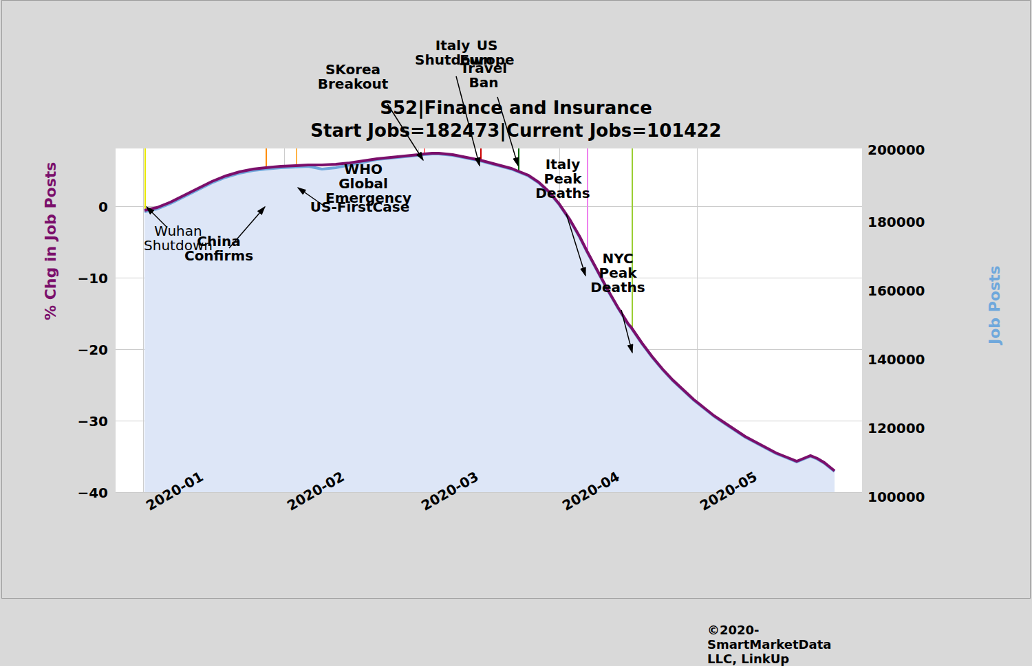S52|Finance and Insurance
Start Jobs=182473|Current Jobs=101422
©2020-SmartMarketData LLC, LinkUp
% Chg in Job Posts
0
−10
−20
−30
−40
Job Posts
200000
180000
160000
140000
120000
100000
2020-01
2020-02
2020-03
2020-04
2020-05
Wuhan Shutdown
China Confirms
US-FirstCase
WHO Global Emergency
SKorea Breakout
Italy Shutdown
US Europe
Travel Ban
Italy Peak Deaths
NYC Peak Deaths